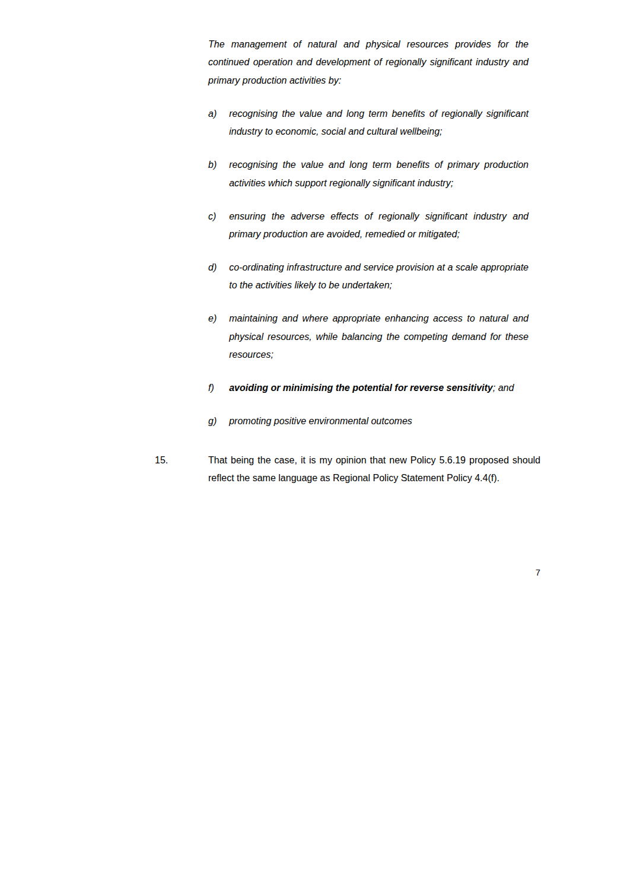The management of natural and physical resources provides for the continued operation and development of regionally significant industry and primary production activities by:
a) recognising the value and long term benefits of regionally significant industry to economic, social and cultural wellbeing;
b) recognising the value and long term benefits of primary production activities which support regionally significant industry;
c) ensuring the adverse effects of regionally significant industry and primary production are avoided, remedied or mitigated;
d) co-ordinating infrastructure and service provision at a scale appropriate to the activities likely to be undertaken;
e) maintaining and where appropriate enhancing access to natural and physical resources, while balancing the competing demand for these resources;
f) avoiding or minimising the potential for reverse sensitivity; and
g) promoting positive environmental outcomes
15.
That being the case, it is my opinion that new Policy 5.6.19 proposed should reflect the same language as Regional Policy Statement Policy 4.4(f).
7